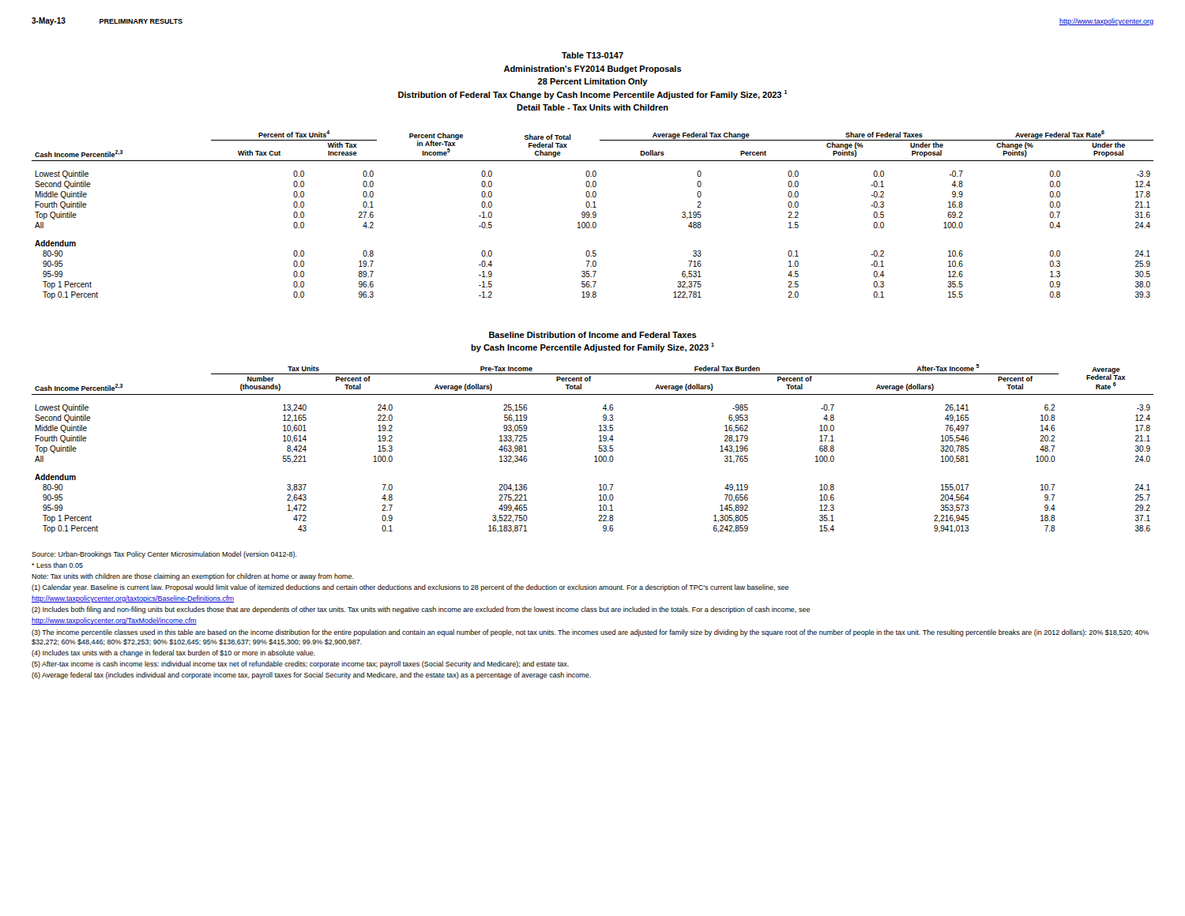3-May-13 PRELIMINARY RESULTS
http://www.taxpolicycenter.org
Table T13-0147
Administration's FY2014 Budget Proposals
28 Percent Limitation Only
Distribution of Federal Tax Change by Cash Income Percentile Adjusted for Family Size, 2023 1
Detail Table - Tax Units with Children
| Cash Income Percentile 2,3 | Percent of Tax Units 4 | Percent Change in After-Tax Income 5 | Share of Total Federal Tax Change | Average Federal Tax Change | Share of Federal Taxes | Average Federal Tax Rate 6 |
| --- | --- | --- | --- | --- | --- | --- |
| With Tax Cut | With Tax Increase | Dollars | Percent | Change (% Points) | Under the Proposal | Change (% Points) | Under the Proposal |
| Lowest Quintile | 0.0 | 0.0 | 0.0 | 0.0 | 0 | 0.0 | 0.0 | -0.7 | 0.0 | -3.9 |
| Second Quintile | 0.0 | 0.0 | 0.0 | 0.0 | 0 | 0.0 | -0.1 | 4.8 | 0.0 | 12.4 |
| Middle Quintile | 0.0 | 0.0 | 0.0 | 0.0 | 0 | 0.0 | -0.2 | 9.9 | 0.0 | 17.8 |
| Fourth Quintile | 0.0 | 0.1 | 0.0 | 0.1 | 2 | 0.0 | -0.3 | 16.8 | 0.0 | 21.1 |
| Top Quintile | 0.0 | 27.6 | -1.0 | 99.9 | 3,195 | 2.2 | 0.5 | 69.2 | 0.7 | 31.6 |
| All | 0.0 | 4.2 | -0.5 | 100.0 | 488 | 1.5 | 0.0 | 100.0 | 0.4 | 24.4 |
| Addendum | |
| 80-90 | 0.0 | 0.8 | 0.0 | 0.5 | 33 | 0.1 | -0.2 | 10.6 | 0.0 | 24.1 |
| 90-95 | 0.0 | 19.7 | -0.4 | 7.0 | 716 | 1.0 | -0.1 | 10.6 | 0.3 | 25.9 |
| 95-99 | 0.0 | 89.7 | -1.9 | 35.7 | 6,531 | 4.5 | 0.4 | 12.6 | 1.3 | 30.5 |
| Top 1 Percent | 0.0 | 96.6 | -1.5 | 56.7 | 32,375 | 2.5 | 0.3 | 35.5 | 0.9 | 38.0 |
| Top 0.1 Percent | 0.0 | 96.3 | -1.2 | 19.8 | 122,781 | 2.0 | 0.1 | 15.5 | 0.8 | 39.3 |
Baseline Distribution of Income and Federal Taxes
by Cash Income Percentile Adjusted for Family Size, 2023 1
| Cash Income Percentile 2,3 | Tax Units | Pre-Tax Income | Federal Tax Burden | After-Tax Income 5 | Average Federal Tax Rate 6 |
| --- | --- | --- | --- | --- | --- |
| Number (thousands) | Percent of Total | Average (dollars) | Percent of Total | Average (dollars) | Percent of Total | Average (dollars) | Percent of Total |
| Lowest Quintile | 13,240 | 24.0 | 25,156 | 4.6 | -985 | -0.7 | 26,141 | 6.2 | -3.9 |
| Second Quintile | 12,165 | 22.0 | 56,119 | 9.3 | 6,953 | 4.8 | 49,165 | 10.8 | 12.4 |
| Middle Quintile | 10,601 | 19.2 | 93,059 | 13.5 | 16,562 | 10.0 | 76,497 | 14.6 | 17.8 |
| Fourth Quintile | 10,614 | 19.2 | 133,725 | 19.4 | 28,179 | 17.1 | 105,546 | 20.2 | 21.1 |
| Top Quintile | 8,424 | 15.3 | 463,981 | 53.5 | 143,196 | 68.8 | 320,785 | 48.7 | 30.9 |
| All | 55,221 | 100.0 | 132,346 | 100.0 | 31,765 | 100.0 | 100,581 | 100.0 | 24.0 |
| Addendum | |
| 80-90 | 3,837 | 7.0 | 204,136 | 10.7 | 49,119 | 10.8 | 155,017 | 10.7 | 24.1 |
| 90-95 | 2,643 | 4.8 | 275,221 | 10.0 | 70,656 | 10.6 | 204,564 | 9.7 | 25.7 |
| 95-99 | 1,472 | 2.7 | 499,465 | 10.1 | 145,892 | 12.3 | 353,573 | 9.4 | 29.2 |
| Top 1 Percent | 472 | 0.9 | 3,522,750 | 22.8 | 1,305,805 | 35.1 | 2,216,945 | 18.8 | 37.1 |
| Top 0.1 Percent | 43 | 0.1 | 16,183,871 | 9.6 | 6,242,859 | 15.4 | 9,941,013 | 7.8 | 38.6 |
Source: Urban-Brookings Tax Policy Center Microsimulation Model (version 0412-8).
* Less than 0.05
Note: Tax units with children are those claiming an exemption for children at home or away from home.
(1) Calendar year. Baseline is current law. Proposal would limit value of itemized deductions and certain other deductions and exclusions to 28 percent of the deduction or exclusion amount. For a description of TPC's current law baseline, see
http://www.taxpolicycenter.org/taxtopics/Baseline-Definitions.cfm
(2) Includes both filing and non-filing units but excludes those that are dependents of other tax units. Tax units with negative cash income are excluded from the lowest income class but are included in the totals. For a description of cash income, see
http://www.taxpolicycenter.org/TaxModel/income.cfm
(3) The income percentile classes used in this table are based on the income distribution for the entire population and contain an equal number of people, not tax units. The incomes used are adjusted for family size by dividing by the square root of the number of people in the tax unit. The resulting percentile breaks are (in 2012 dollars): 20% $18,520; 40% $32,272; 60% $48,446; 80% $72,253; 90% $102,645; 95% $138,637; 99% $415,300; 99.9% $2,900,987.
(4) Includes tax units with a change in federal tax burden of $10 or more in absolute value.
(5) After-tax income is cash income less: individual income tax net of refundable credits; corporate income tax; payroll taxes (Social Security and Medicare); and estate tax.
(6) Average federal tax (includes individual and corporate income tax, payroll taxes for Social Security and Medicare, and the estate tax) as a percentage of average cash income.